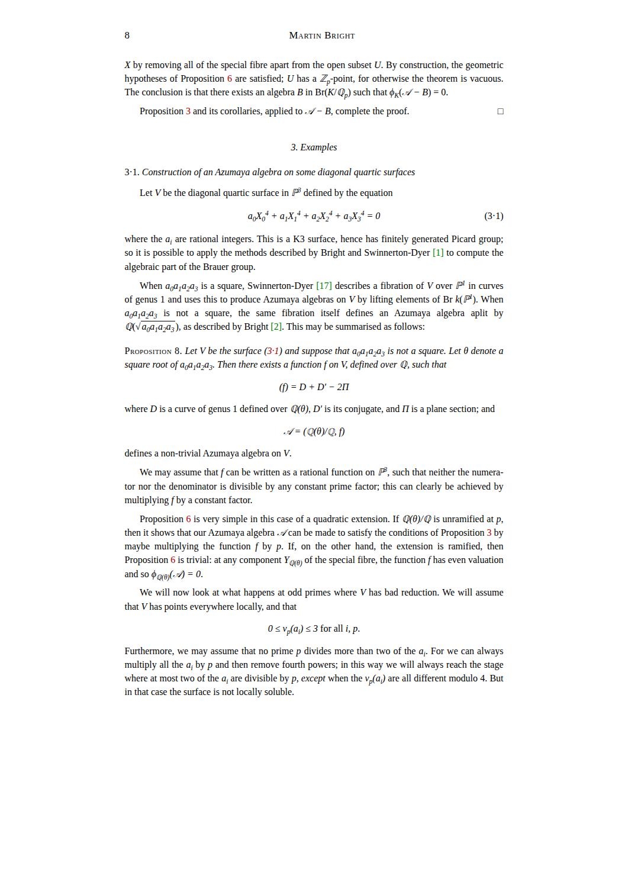8 Martin Bright
X by removing all of the special fibre apart from the open subset U. By construction, the geometric hypotheses of Proposition 6 are satisfied; U has a ℤp-point, for otherwise the theorem is vacuous. The conclusion is that there exists an algebra B in Br(K/ℚp) such that ϕK(𝒜 − B) = 0.
Proposition 3 and its corollaries, applied to 𝒜 − B, complete the proof. □
3. Examples
3·1. Construction of an Azumaya algebra on some diagonal quartic surfaces
Let V be the diagonal quartic surface in ℙ3 defined by the equation
a0X04 + a1X14 + a2X24 + a3X34 = 0 (3·1)
where the ai are rational integers. This is a K3 surface, hence has finitely generated Picard group; so it is possible to apply the methods described by Bright and Swinnerton-Dyer [1] to compute the algebraic part of the Brauer group.
When a0a1a2a3 is a square, Swinnerton-Dyer [17] describes a fibration of V over ℙ1 in curves of genus 1 and uses this to produce Azumaya algebras on V by lifting elements of Br k(ℙ1). When a0a1a2a3 is not a square, the same fibration itself defines an Azumaya algebra aplit by ℚ(√a0a1a2a3), as described by Bright [2]. This may be summarised as follows:
Proposition 8. Let V be the surface (3·1) and suppose that a0a1a2a3 is not a square. Let θ denote a square root of a0a1a2a3. Then there exists a function f on V, defined over ℚ, such that
(f) = D + D′ − 2Π
where D is a curve of genus 1 defined over ℚ(θ), D′ is its conjugate, and Π is a plane section; and
𝒜 = (ℚ(θ)/ℚ, f)
defines a non-trivial Azumaya algebra on V.
We may assume that f can be written as a rational function on ℙ3, such that neither the numerator nor the denominator is divisible by any constant prime factor; this can clearly be achieved by multiplying f by a constant factor.
Proposition 6 is very simple in this case of a quadratic extension. If ℚ(θ)/ℚ is unramified at p, then it shows that our Azumaya algebra 𝒜 can be made to satisfy the conditions of Proposition 3 by maybe multiplying the function f by p. If, on the other hand, the extension is ramified, then Proposition 6 is trivial: at any component Yℚ(θ) of the special fibre, the function f has even valuation and so ϕℚ(θ)(𝒜) = 0.
We will now look at what happens at odd primes where V has bad reduction. We will assume that V has points everywhere locally, and that
0 ≤ vp(ai) ≤ 3 for all i, p.
Furthermore, we may assume that no prime p divides more than two of the ai. For we can always multiply all the ai by p and then remove fourth powers; in this way we will always reach the stage where at most two of the ai are divisible by p, except when the vp(ai) are all different modulo 4. But in that case the surface is not locally soluble.